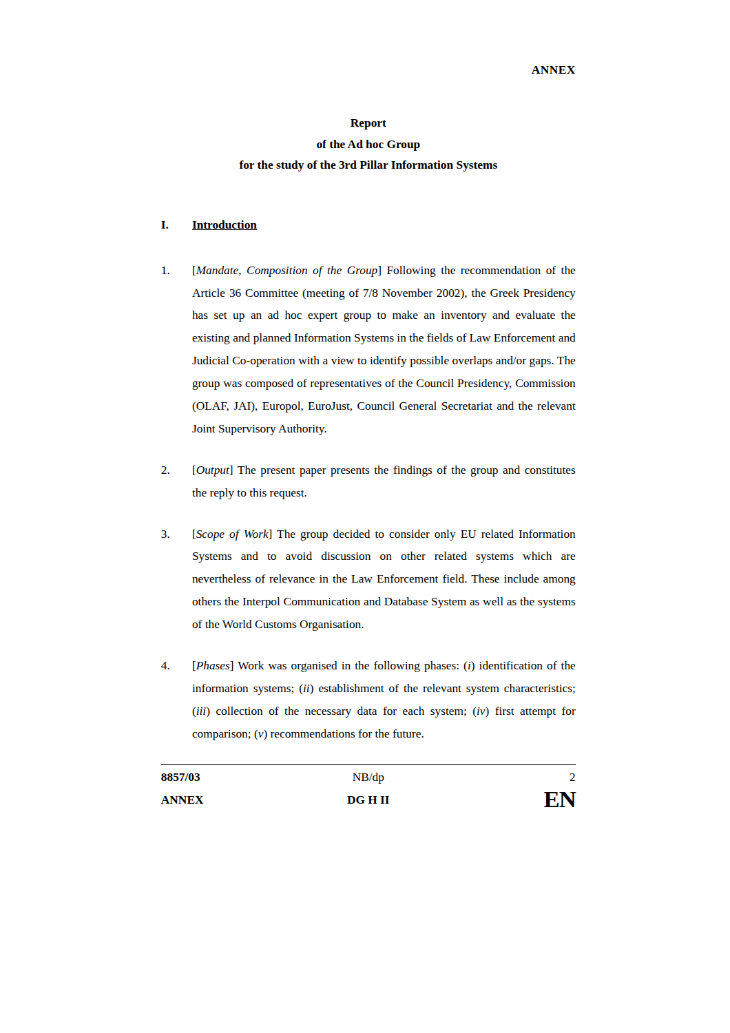ANNEX
Report of the Ad hoc Group for the study of the 3rd Pillar Information Systems
I. Introduction
1. [Mandate, Composition of the Group] Following the recommendation of the Article 36 Committee (meeting of 7/8 November 2002), the Greek Presidency has set up an ad hoc expert group to make an inventory and evaluate the existing and planned Information Systems in the fields of Law Enforcement and Judicial Co-operation with a view to identify possible overlaps and/or gaps. The group was composed of representatives of the Council Presidency, Commission (OLAF, JAI), Europol, EuroJust, Council General Secretariat and the relevant Joint Supervisory Authority.
2. [Output] The present paper presents the findings of the group and constitutes the reply to this request.
3. [Scope of Work] The group decided to consider only EU related Information Systems and to avoid discussion on other related systems which are nevertheless of relevance in the Law Enforcement field. These include among others the Interpol Communication and Database System as well as the systems of the World Customs Organisation.
4. [Phases] Work was organised in the following phases: (i) identification of the information systems; (ii) establishment of the relevant system characteristics; (iii) collection of the necessary data for each system; (iv) first attempt for comparison; (v) recommendations for the future.
8857/03 ANNEX
NB/dp DG H II
2 EN